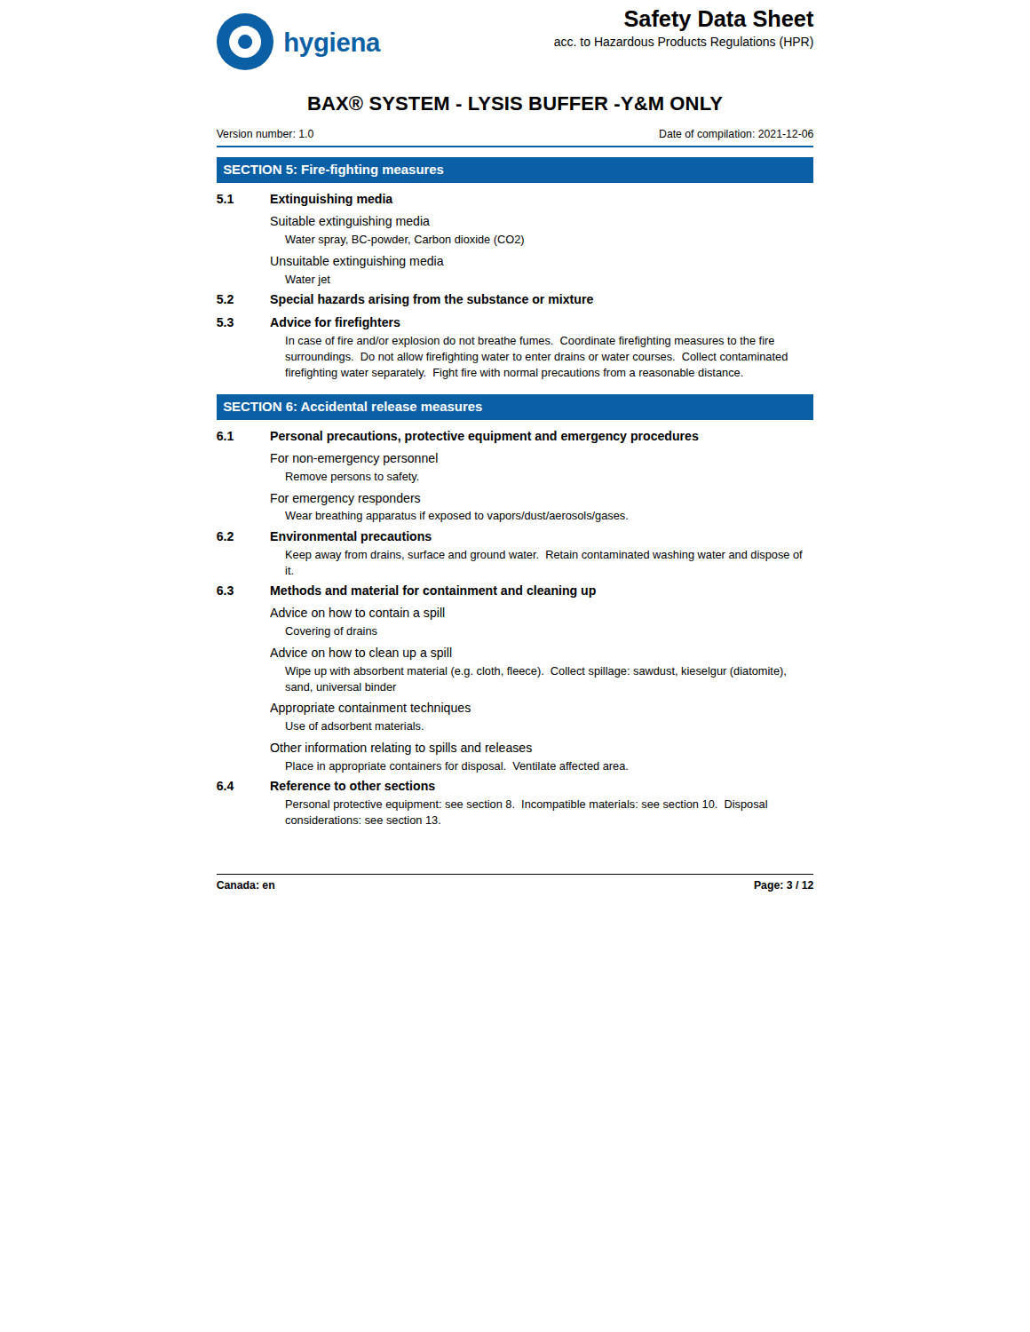hygiena
Safety Data Sheet
acc. to Hazardous Products Regulations (HPR)
BAX® SYSTEM - LYSIS BUFFER -Y&M ONLY
Version number: 1.0 Date of compilation: 2021-12-06
SECTION 5: Fire-fighting measures
5.1
Extinguishing media
Suitable extinguishing media
Water spray, BC-powder, Carbon dioxide (CO2)
Unsuitable extinguishing media
Water jet
5.2
Special hazards arising from the substance or mixture
5.3
Advice for firefighters
In case of fire and/or explosion do not breathe fumes. Coordinate firefighting measures to the fire surroundings. Do not allow firefighting water to enter drains or water courses. Collect contaminated firefighting water separately. Fight fire with normal precautions from a reasonable distance.
SECTION 6: Accidental release measures
6.1
Personal precautions, protective equipment and emergency procedures
For non-emergency personnel
Remove persons to safety.
For emergency responders
Wear breathing apparatus if exposed to vapors/dust/aerosols/gases.
6.2
Environmental precautions
Keep away from drains, surface and ground water. Retain contaminated washing water and dispose of it.
6.3
Methods and material for containment and cleaning up
Advice on how to contain a spill
Covering of drains
Advice on how to clean up a spill
Wipe up with absorbent material (e.g. cloth, fleece). Collect spillage: sawdust, kieselgur (diatomite), sand, universal binder
Appropriate containment techniques
Use of adsorbent materials.
Other information relating to spills and releases
Place in appropriate containers for disposal. Ventilate affected area.
6.4
Reference to other sections
Personal protective equipment: see section 8. Incompatible materials: see section 10. Disposal considerations: see section 13.
Canada: en
Page: 3 / 12